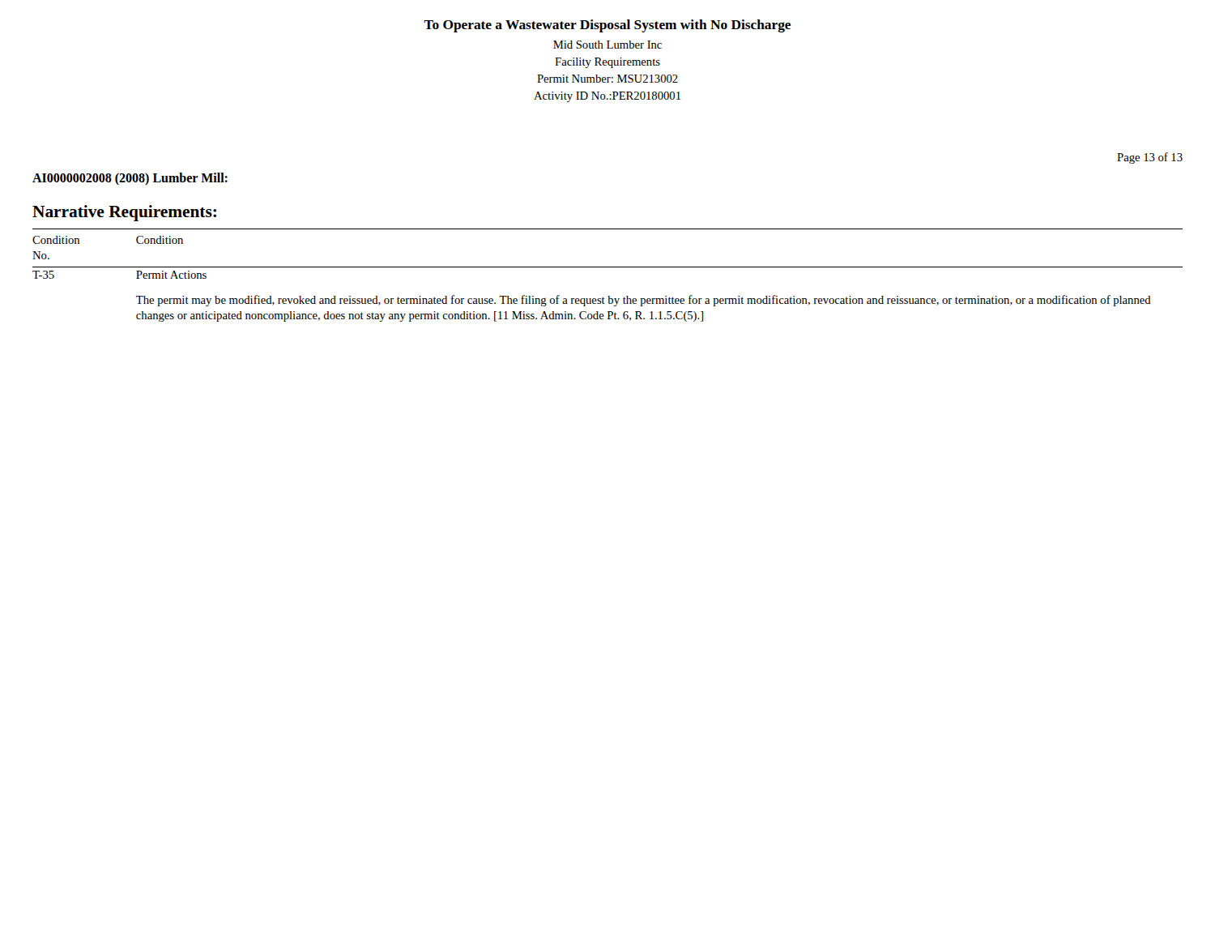To Operate a Wastewater Disposal System with No Discharge
Mid South Lumber Inc
Facility Requirements
Permit Number: MSU213002
Activity ID No.:PER20180001
Page 13 of 13
AI0000002008 (2008) Lumber Mill:
Narrative Requirements:
| Condition No. | Condition |
| --- | --- |
| T-35 | Permit Actions The permit may be modified, revoked and reissued, or terminated for cause. The filing of a request by the permittee for a permit modification, revocation and reissuance, or termination, or a modification of planned changes or anticipated noncompliance, does not stay any permit condition. [11 Miss. Admin. Code Pt. 6, R. 1.1.5.C(5).] |